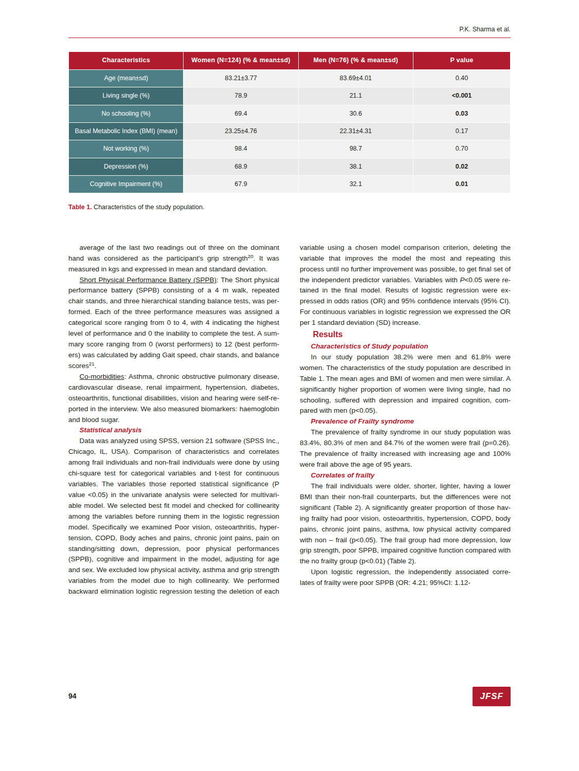P.K. Sharma et al.
| Characteristics | Women (N=124) (% & mean±sd) | Men (N=76) (% & mean±sd) | P value |
| --- | --- | --- | --- |
| Age (mean±sd) | 83.21±3.77 | 83.69±4.01 | 0.40 |
| Living single (%) | 78.9 | 21.1 | <0.001 |
| No schooling (%) | 69.4 | 30.6 | 0.03 |
| Basal Metabolic Index (BMI) (mean) | 23.25±4.76 | 22.31±4.31 | 0.17 |
| Not working (%) | 98.4 | 98.7 | 0.70 |
| Depression (%) | 68.9 | 38.1 | 0.02 |
| Cognitive Impairment (%) | 67.9 | 32.1 | 0.01 |
Table 1. Characteristics of the study population.
average of the last two readings out of three on the dominant hand was considered as the participant's grip strength20. It was measured in kgs and expressed in mean and standard deviation.
Short Physical Performance Battery (SPPB): The Short physical performance battery (SPPB) consisting of a 4 m walk, repeated chair stands, and three hierarchical standing balance tests, was performed. Each of the three performance measures was assigned a categorical score ranging from 0 to 4, with 4 indicating the highest level of performance and 0 the inability to complete the test. A summary score ranging from 0 (worst performers) to 12 (best performers) was calculated by adding Gait speed, chair stands, and balance scores21.
Co-morbidities: Asthma, chronic obstructive pulmonary disease, cardiovascular disease, renal impairment, hypertension, diabetes, osteoarthritis, functional disabilities, vision and hearing were self-reported in the interview. We also measured biomarkers: haemoglobin and blood sugar.
Statistical analysis
Data was analyzed using SPSS, version 21 software (SPSS Inc., Chicago, IL, USA). Comparison of characteristics and correlates among frail individuals and non-frail individuals were done by using chi-square test for categorical variables and t-test for continuous variables. The variables those reported statistical significance (P value <0.05) in the univariate analysis were selected for multivariable model. We selected best fit model and checked for collinearity among the variables before running them in the logistic regression model. Specifically we examined Poor vision, osteoarthritis, hypertension, COPD, Body aches and pains, chronic joint pains, pain on standing/sitting down, depression, poor physical performances (SPPB), cognitive and impairment in the model, adjusting for age and sex. We excluded low physical activity, asthma and grip strength variables from the model due to high collinearity. We performed backward elimination logistic regression testing the deletion of each variable using a chosen model comparison criterion, deleting the variable that improves the model the most and repeating this process until no further improvement was possible, to get final set of the independent predictor variables. Variables with P<0.05 were retained in the final model. Results of logistic regression were expressed in odds ratios (OR) and 95% confidence intervals (95% CI). For continuous variables in logistic regression we expressed the OR per 1 standard deviation (SD) increase.
Results
Characteristics of Study population
In our study population 38.2% were men and 61.8% were women. The characteristics of the study population are described in Table 1. The mean ages and BMI of women and men were similar. A significantly higher proportion of women were living single, had no schooling, suffered with depression and impaired cognition, compared with men (p<0.05).
Prevalence of Frailty syndrome
The prevalence of frailty syndrome in our study population was 83.4%, 80.3% of men and 84.7% of the women were frail (p=0.26). The prevalence of frailty increased with increasing age and 100% were frail above the age of 95 years.
Correlates of frailty
The frail individuals were older, shorter, lighter, having a lower BMI than their non-frail counterparts, but the differences were not significant (Table 2). A significantly greater proportion of those having frailty had poor vision, osteoarthritis, hypertension, COPD, body pains, chronic joint pains, asthma, low physical activity compared with non – frail (p<0.05). The frail group had more depression, low grip strength, poor SPPB, impaired cognitive function compared with the no frailty group (p<0.01) (Table 2).
Upon logistic regression, the independently associated correlates of frailty were poor SPPB (OR: 4.21; 95%CI: 1.12-
94
JFSF